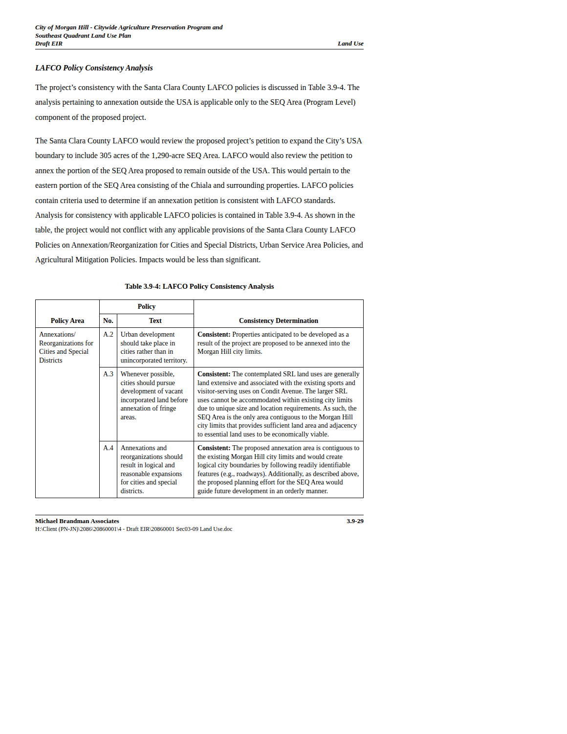City of Morgan Hill - Citywide Agriculture Preservation Program and
Southeast Quadrant Land Use Plan
Draft EIR
Land Use
LAFCO Policy Consistency Analysis
The project’s consistency with the Santa Clara County LAFCO policies is discussed in Table 3.9-4. The analysis pertaining to annexation outside the USA is applicable only to the SEQ Area (Program Level) component of the proposed project.
The Santa Clara County LAFCO would review the proposed project’s petition to expand the City’s USA boundary to include 305 acres of the 1,290-acre SEQ Area. LAFCO would also review the petition to annex the portion of the SEQ Area proposed to remain outside of the USA. This would pertain to the eastern portion of the SEQ Area consisting of the Chiala and surrounding properties. LAFCO policies contain criteria used to determine if an annexation petition is consistent with LAFCO standards. Analysis for consistency with applicable LAFCO policies is contained in Table 3.9-4. As shown in the table, the project would not conflict with any applicable provisions of the Santa Clara County LAFCO Policies on Annexation/Reorganization for Cities and Special Districts, Urban Service Area Policies, and Agricultural Mitigation Policies. Impacts would be less than significant.
Table 3.9-4: LAFCO Policy Consistency Analysis
| Policy Area | Policy | Consistency Determination |
| --- | --- | --- |
| No. | Text |
| Annexations/ Reorganizations for Cities and Special Districts | A.2 | Urban development should take place in cities rather than in unincorporated territory. | Consistent: Properties anticipated to be developed as a result of the project are proposed to be annexed into the Morgan Hill city limits. |
| A.3 | Whenever possible, cities should pursue development of vacant incorporated land before annexation of fringe areas. | Consistent: The contemplated SRL land uses are generally land extensive and associated with the existing sports and visitor-serving uses on Condit Avenue. The larger SRL uses cannot be accommodated within existing city limits due to unique size and location requirements. As such, the SEQ Area is the only area contiguous to the Morgan Hill city limits that provides sufficient land area and adjacency to essential land uses to be economically viable. |
| A.4 | Annexations and reorganizations should result in logical and reasonable expansions for cities and special districts. | Consistent: The proposed annexation area is contiguous to the existing Morgan Hill city limits and would create logical city boundaries by following readily identifiable features (e.g., roadways). Additionally, as described above, the proposed planning effort for the SEQ Area would guide future development in an orderly manner. |
Michael Brandman Associates
H:\Client (PN-JN)\2086\20860001\4 - Draft EIR\20860001 Sec03-09 Land Use.doc
3.9-29